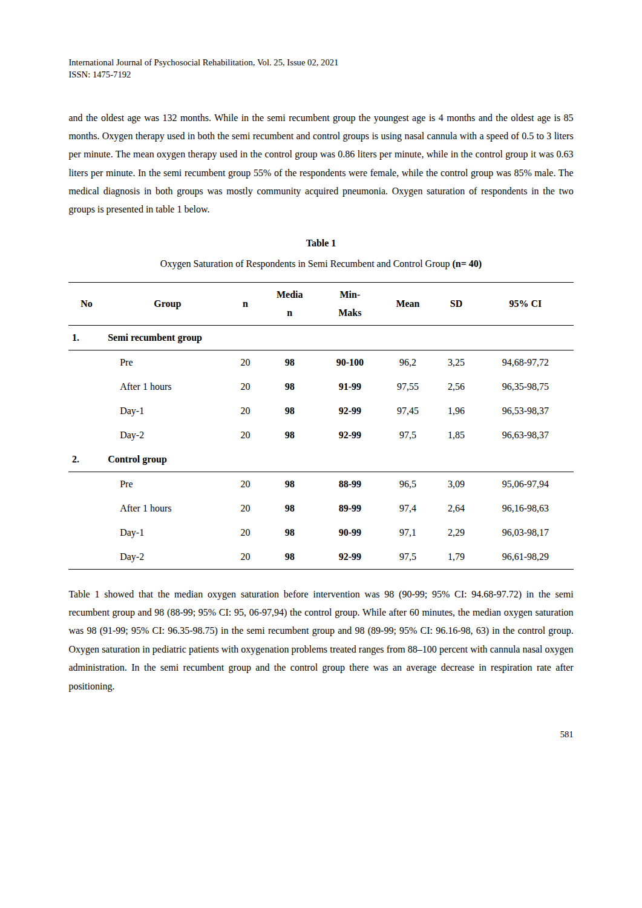International Journal of Psychosocial Rehabilitation, Vol. 25, Issue 02, 2021
ISSN: 1475-7192
and the oldest age was 132 months. While in the semi recumbent group the youngest age is 4 months and the oldest age is 85 months. Oxygen therapy used in both the semi recumbent and control groups is using nasal cannula with a speed of 0.5 to 3 liters per minute. The mean oxygen therapy used in the control group was 0.86 liters per minute, while in the control group it was 0.63 liters per minute. In the semi recumbent group 55% of the respondents were female, while the control group was 85% male. The medical diagnosis in both groups was mostly community acquired pneumonia. Oxygen saturation of respondents in the two groups is presented in table 1 below.
Table 1
Oxygen Saturation of Respondents in Semi Recumbent and Control Group (n= 40)
| No | Group | n | Media n | Min- Maks | Mean | SD | 95% CI |
| --- | --- | --- | --- | --- | --- | --- | --- |
| 1. | Semi recumbent group |
| | Pre | 20 | 98 | 90-100 | 96,2 | 3,25 | 94,68-97,72 |
| | After 1 hours | 20 | 98 | 91-99 | 97,55 | 2,56 | 96,35-98,75 |
| | Day-1 | 20 | 98 | 92-99 | 97,45 | 1,96 | 96,53-98,37 |
| | Day-2 | 20 | 98 | 92-99 | 97,5 | 1,85 | 96,63-98,37 |
| 2. | Control group |
| | Pre | 20 | 98 | 88-99 | 96,5 | 3,09 | 95,06-97,94 |
| | After 1 hours | 20 | 98 | 89-99 | 97,4 | 2,64 | 96,16-98,63 |
| | Day-1 | 20 | 98 | 90-99 | 97,1 | 2,29 | 96,03-98,17 |
| | Day-2 | 20 | 98 | 92-99 | 97,5 | 1,79 | 96,61-98,29 |
Table 1 showed that the median oxygen saturation before intervention was 98 (90-99; 95% CI: 94.68-97.72) in the semi recumbent group and 98 (88-99; 95% CI: 95, 06-97,94) the control group. While after 60 minutes, the median oxygen saturation was 98 (91-99; 95% CI: 96.35-98.75) in the semi recumbent group and 98 (89-99; 95% CI: 96.16-98, 63) in the control group. Oxygen saturation in pediatric patients with oxygenation problems treated ranges from 88–100 percent with cannula nasal oxygen administration. In the semi recumbent group and the control group there was an average decrease in respiration rate after positioning.
581